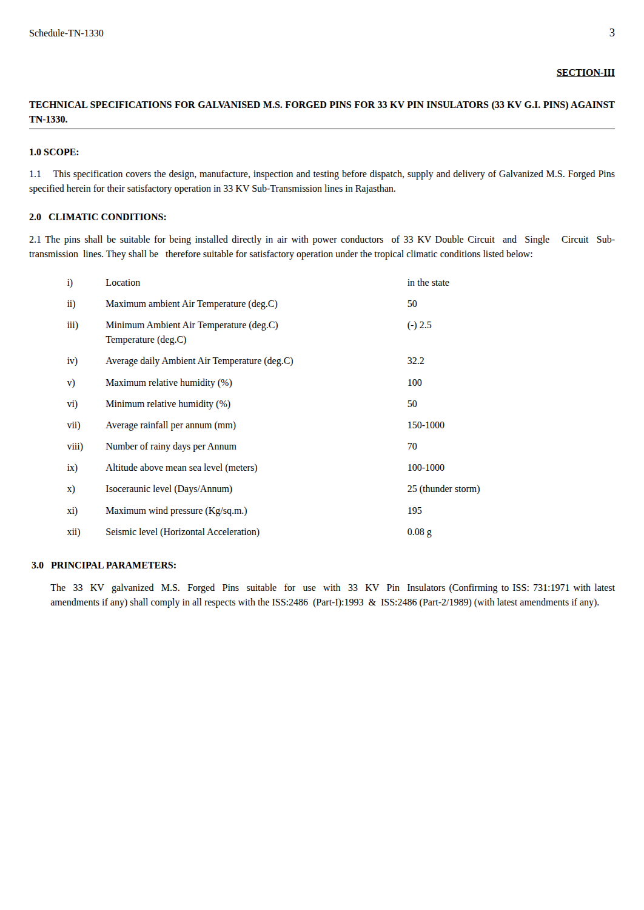Schedule-TN-1330 3
SECTION-III
TECHNICAL SPECIFICATIONS FOR GALVANISED M.S. FORGED PINS FOR 33 KV PIN INSULATORS (33 KV G.I. PINS) AGAINST TN-1330.
1.0 SCOPE:
1.1 This specification covers the design, manufacture, inspection and testing before dispatch, supply and delivery of Galvanized M.S. Forged Pins specified herein for their satisfactory operation in 33 KV Sub-Transmission lines in Rajasthan.
2.0 CLIMATIC CONDITIONS:
2.1 The pins shall be suitable for being installed directly in air with power conductors of 33 KV Double Circuit and Single Circuit Sub-transmission lines. They shall be therefore suitable for satisfactory operation under the tropical climatic conditions listed below:
| i) | Location | in the state |
| ii) | Maximum ambient Air Temperature (deg.C) | 50 |
| iii) | Minimum Ambient Air Temperature (deg.C) Temperature (deg.C) | (-) 2.5 |
| iv) | Average daily Ambient Air Temperature (deg.C) | 32.2 |
| v) | Maximum relative humidity (%) | 100 |
| vi) | Minimum relative humidity (%) | 50 |
| vii) | Average rainfall per annum (mm) | 150-1000 |
| viii) | Number of rainy days per Annum | 70 |
| ix) | Altitude above mean sea level (meters) | 100-1000 |
| x) | Isoceraunic level (Days/Annum) | 25 (thunder storm) |
| xi) | Maximum wind pressure (Kg/sq.m.) | 195 |
| xii) | Seismic level (Horizontal Acceleration) | 0.08 g |
3.0 PRINCIPAL PARAMETERS:
The 33 KV galvanized M.S. Forged Pins suitable for use with 33 KV Pin Insulators (Confirming to ISS: 731:1971 with latest amendments if any) shall comply in all respects with the ISS:2486 (Part-I):1993 & ISS:2486 (Part-2/1989) (with latest amendments if any).